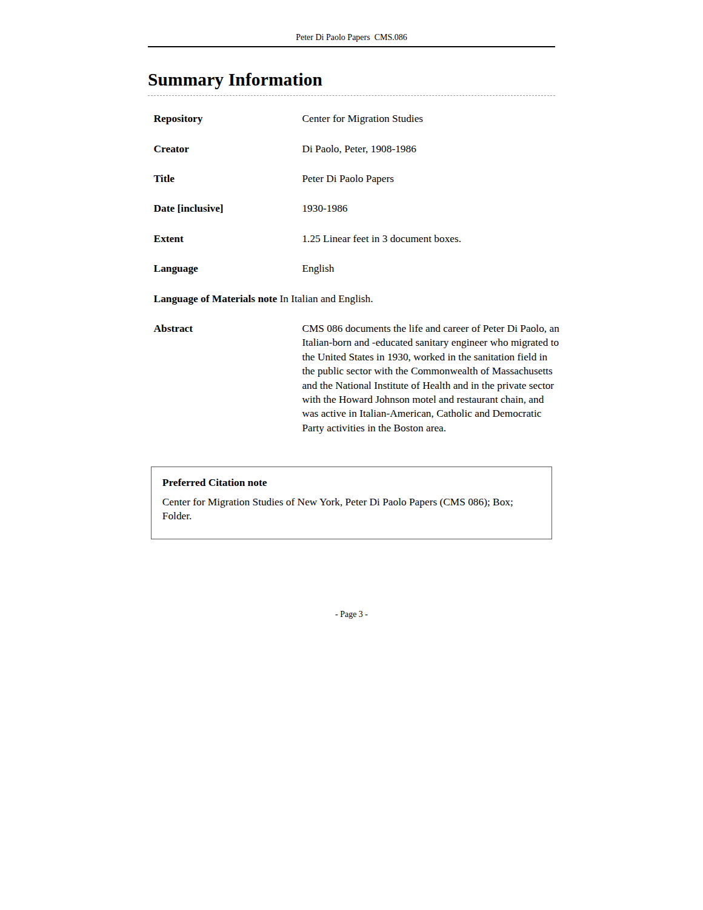Peter Di Paolo Papers CMS.086
Summary Information
| Repository | Center for Migration Studies |
| Creator | Di Paolo, Peter, 1908-1986 |
| Title | Peter Di Paolo Papers |
| Date [inclusive] | 1930-1986 |
| Extent | 1.25 Linear feet in 3 document boxes. |
| Language | English |
Language of Materials note In Italian and English.
| Abstract | CMS 086 documents the life and career of Peter Di Paolo, an Italian-born and -educated sanitary engineer who migrated to the United States in 1930, worked in the sanitation field in the public sector with the Commonwealth of Massachusetts and the National Institute of Health and in the private sector with the Howard Johnson motel and restaurant chain, and was active in Italian-American, Catholic and Democratic Party activities in the Boston area. |
Preferred Citation note
Center for Migration Studies of New York, Peter Di Paolo Papers (CMS 086); Box; Folder.
- Page 3 -